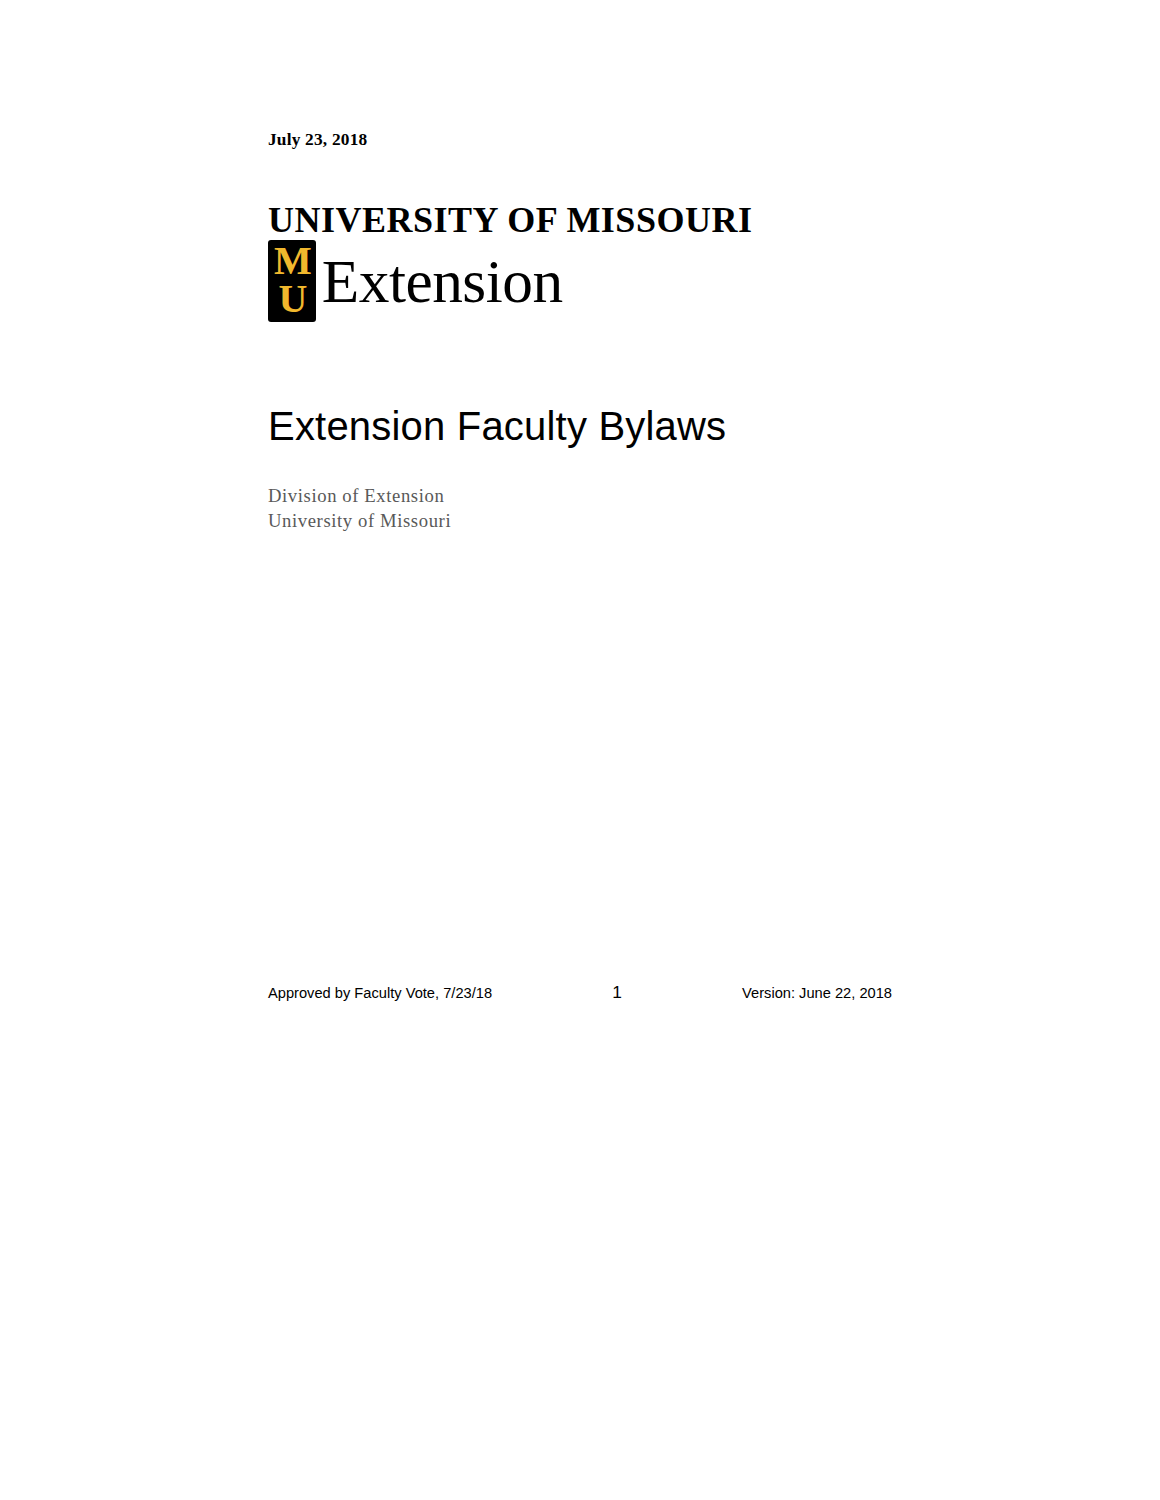July 23, 2018
UNIVERSITY OF MISSOURI
MU Extension
Extension Faculty Bylaws
Division of Extension
University of Missouri
Approved by Faculty Vote, 7/23/18
1
Version: June 22, 2018